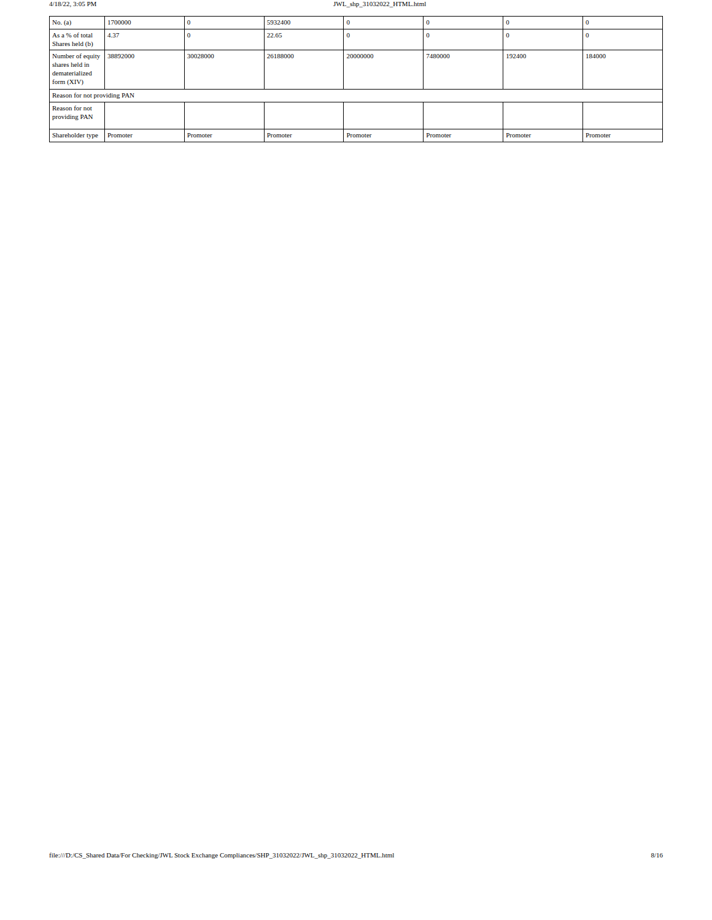4/18/22, 3:05 PM
JWL_shp_31032022_HTML.html
| No. (a) | 1700000 | 0 | 5932400 | 0 | 0 | 0 | 0 |
| As a % of total Shares held (b) | 4.37 | 0 | 22.65 | 0 | 0 | 0 | 0 |
| Number of equity shares held in dematerialized form (XIV) | 38892000 | 30028000 | 26188000 | 20000000 | 7480000 | 192400 | 184000 |
| Reason for not providing PAN |
| Reason for not providing PAN | | | | | | | |
| Shareholder type | Promoter | Promoter | Promoter | Promoter | Promoter | Promoter | Promoter |
file:///D:/CS_Shared Data/For Checking/JWL Stock Exchange Compliances/SHP_31032022/JWL_shp_31032022_HTML.html
8/16